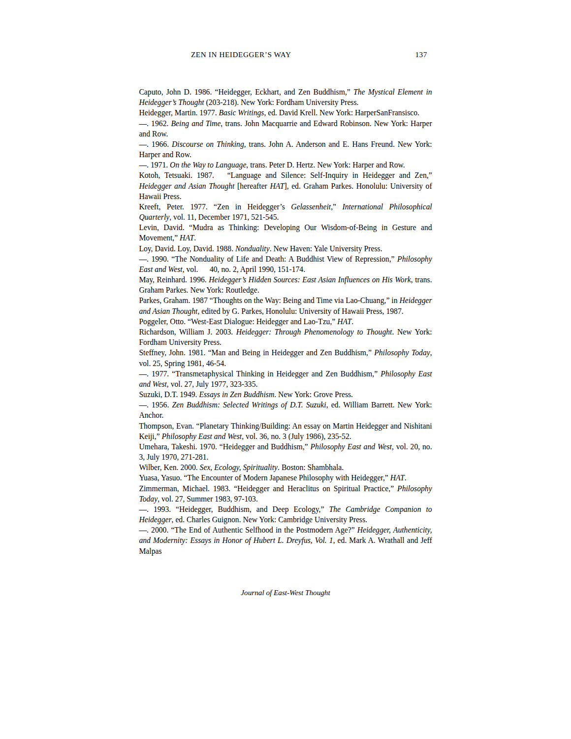Zen in Heidegger’s Way 137
Caputo, John D. 1986. “Heidegger, Eckhart, and Zen Buddhism,” The Mystical Element in Heidegger’s Thought (203-218). New York: Fordham University Press.
Heidegger, Martin. 1977. Basic Writings, ed. David Krell. New York: HarperSanFransisco.
—. 1962. Being and Time, trans. John Macquarrie and Edward Robinson. New York: Harper and Row.
—. 1966. Discourse on Thinking, trans. John A. Anderson and E. Hans Freund. New York: Harper and Row.
—. 1971. On the Way to Language, trans. Peter D. Hertz. New York: Harper and Row.
Kotoh, Tetsuaki. 1987. “Language and Silence: Self-Inquiry in Heidegger and Zen,” Heidegger and Asian Thought [hereafter HAT], ed. Graham Parkes. Honolulu: University of Hawaii Press.
Kreeft, Peter. 1977. “Zen in Heidegger’s Gelassenheit,” International Philosophical Quarterly, vol. 11, December 1971, 521-545.
Levin, David. “Mudra as Thinking: Developing Our Wisdom-of-Being in Gesture and Movement,” HAT.
Loy, David. Loy, David. 1988. Nonduality. New Haven: Yale University Press.
—. 1990. “The Nonduality of Life and Death: A Buddhist View of Repression,” Philosophy East and West, vol. 40, no. 2, April 1990, 151-174.
May, Reinhard. 1996. Heidegger’s Hidden Sources: East Asian Influences on His Work, trans. Graham Parkes. New York: Routledge.
Parkes, Graham. 1987 “Thoughts on the Way: Being and Time via Lao-Chuang,” in Heidegger and Asian Thought, edited by G. Parkes, Honolulu: University of Hawaii Press, 1987.
Poggeler, Otto. “West-East Dialogue: Heidegger and Lao-Tzu,” HAT.
Richardson, William J. 2003. Heidegger: Through Phenomenology to Thought. New York: Fordham University Press.
Steffney, John. 1981. “Man and Being in Heidegger and Zen Buddhism,” Philosophy Today, vol. 25, Spring 1981, 46-54.
—. 1977. “Transmetaphysical Thinking in Heidegger and Zen Buddhism,” Philosophy East and West, vol. 27, July 1977, 323-335.
Suzuki, D.T. 1949. Essays in Zen Buddhism. New York: Grove Press.
—. 1956. Zen Buddhism: Selected Writings of D.T. Suzuki, ed. William Barrett. New York: Anchor.
Thompson, Evan. “Planetary Thinking/Building: An essay on Martin Heidegger and Nishitani Keiji,” Philosophy East and West, vol. 36, no. 3 (July 1986), 235-52.
Umehara, Takeshi. 1970. “Heidegger and Buddhism,” Philosophy East and West, vol. 20, no. 3, July 1970, 271-281.
Wilber, Ken. 2000. Sex, Ecology, Spirituality. Boston: Shambhala.
Yuasa, Yasuo. “The Encounter of Modern Japanese Philosophy with Heidegger,” HAT.
Zimmerman, Michael. 1983. “Heidegger and Heraclitus on Spiritual Practice,” Philosophy Today, vol. 27, Summer 1983, 97-103.
—. 1993. “Heidegger, Buddhism, and Deep Ecology,” The Cambridge Companion to Heidegger, ed. Charles Guignon. New York: Cambridge University Press.
—. 2000. “The End of Authentic Selfhood in the Postmodern Age?” Heidegger, Authenticity, and Modernity: Essays in Honor of Hubert L. Dreyfus, Vol. 1, ed. Mark A. Wrathall and Jeff Malpas
Journal of East-West Thought